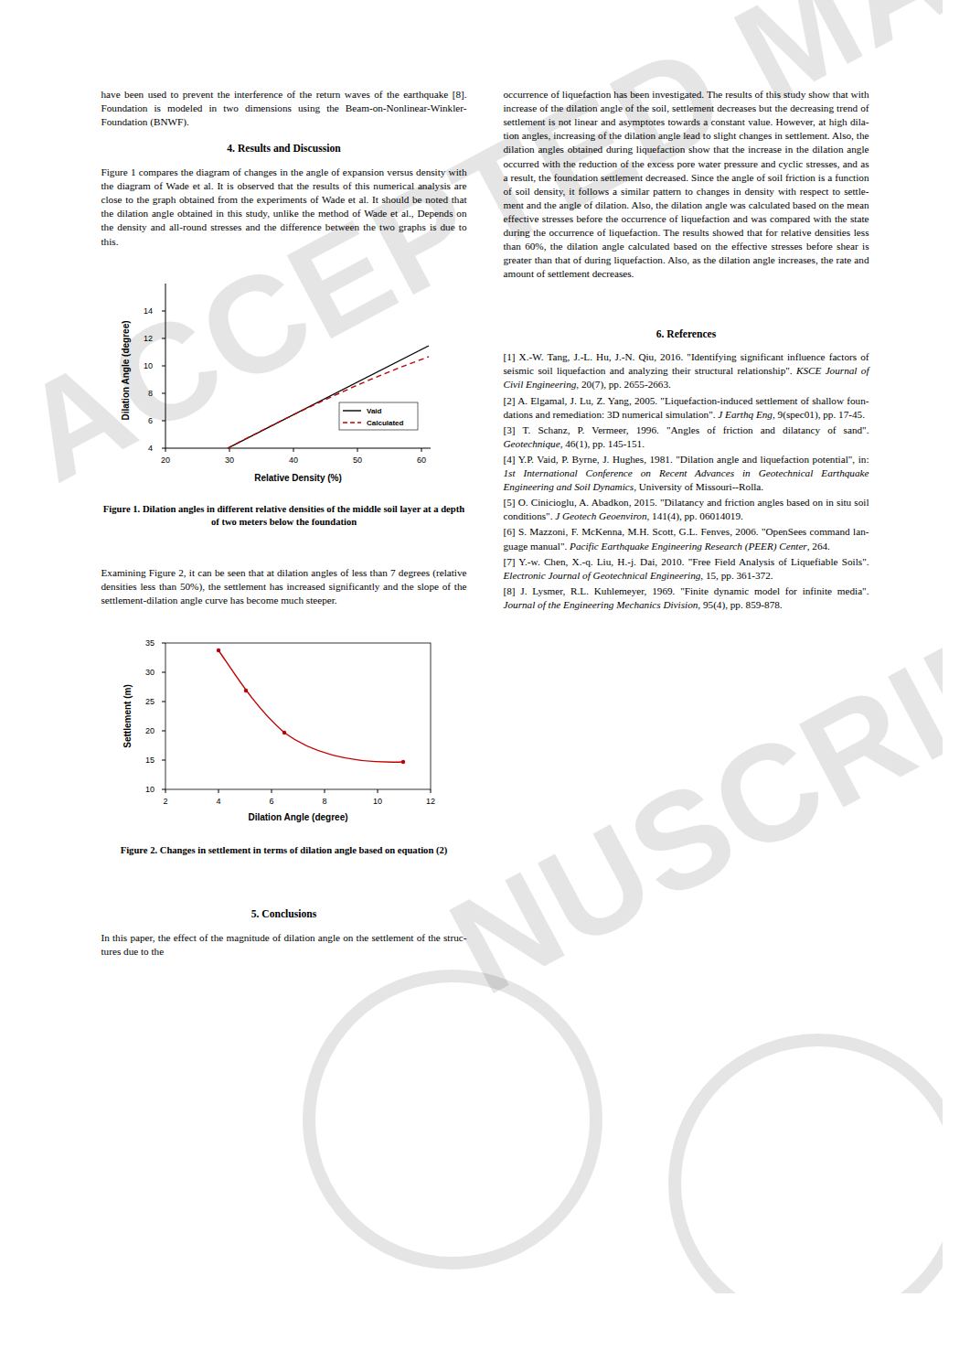ACCEPTED MA
NUSCRIPT
have been used to prevent the interference of the return waves of the earthquake [8]. Foundation is modeled in two dimensions using the Beam-on-Nonlinear-Winkler-Foundation (BNWF).
4. Results and Discussion
Figure 1 compares the diagram of changes in the angle of expansion versus density with the diagram of Wade et al. It is observed that the results of this numerical analysis are close to the graph obtained from the experiments of Wade et al. It should be noted that the dilation angle obtained in this study, unlike the method of Wade et al., Depends on the density and all-round stresses and the difference between the two graphs is due to this.
4 6 8 10 12 14 20 30 40 50 60 Relative Density (%) Dilation Angle (degree) Vaid Calculated
Figure 1. Dilation angles in different relative densities of the middle soil layer at a depth of two meters below the foundation
Examining Figure 2, it can be seen that at dilation angles of less than 7 degrees (relative densities less than 50%), the settlement has increased significantly and the slope of the settlement-dilation angle curve has become much steeper.
10 15 20 25 30 35 2 4 6 8 10 12 Dilation Angle (degree) Settlement (m)
Figure 2. Changes in settlement in terms of dilation angle based on equation (2)
5. Conclusions
In this paper, the effect of the magnitude of dilation angle on the settlement of the structures due to the
occurrence of liquefaction has been investigated. The results of this study show that with increase of the dilation angle of the soil, settlement decreases but the decreasing trend of settlement is not linear and asymptotes towards a constant value. However, at high dilation angles, increasing of the dilation angle lead to slight changes in settlement. Also, the dilation angles obtained during liquefaction show that the increase in the dilation angle occurred with the reduction of the excess pore water pressure and cyclic stresses, and as a result, the foundation settlement decreased. Since the angle of soil friction is a function of soil density, it follows a similar pattern to changes in density with respect to settlement and the angle of dilation. Also, the dilation angle was calculated based on the mean effective stresses before the occurrence of liquefaction and was compared with the state during the occurrence of liquefaction. The results showed that for relative densities less than 60%, the dilation angle calculated based on the effective stresses before shear is greater than that of during liquefaction. Also, as the dilation angle increases, the rate and amount of settlement decreases.
6. References
[1] X.-W. Tang, J.-L. Hu, J.-N. Qiu, 2016. "Identifying significant influence factors of seismic soil liquefaction and analyzing their structural relationship". KSCE Journal of Civil Engineering, 20(7), pp. 2655-2663.
[2] A. Elgamal, J. Lu, Z. Yang, 2005. "Liquefaction-induced settlement of shallow foundations and remediation: 3D numerical simulation". J Earthq Eng, 9(spec01), pp. 17-45.
[3] T. Schanz, P. Vermeer, 1996. "Angles of friction and dilatancy of sand". Geotechnique, 46(1), pp. 145-151.
[4] Y.P. Vaid, P. Byrne, J. Hughes, 1981. "Dilation angle and liquefaction potential", in: 1st International Conference on Recent Advances in Geotechnical Earthquake Engineering and Soil Dynamics, University of Missouri--Rolla.
[5] O. Cinicioglu, A. Abadkon, 2015. "Dilatancy and friction angles based on in situ soil conditions". J Geotech Geoenviron, 141(4), pp. 06014019.
[6] S. Mazzoni, F. McKenna, M.H. Scott, G.L. Fenves, 2006. "OpenSees command language manual". Pacific Earthquake Engineering Research (PEER) Center, 264.
[7] Y.-w. Chen, X.-q. Liu, H.-j. Dai, 2010. "Free Field Analysis of Liquefiable Soils". Electronic Journal of Geotechnical Engineering, 15, pp. 361-372.
[8] J. Lysmer, R.L. Kuhlemeyer, 1969. "Finite dynamic model for infinite media". Journal of the Engineering Mechanics Division, 95(4), pp. 859-878.